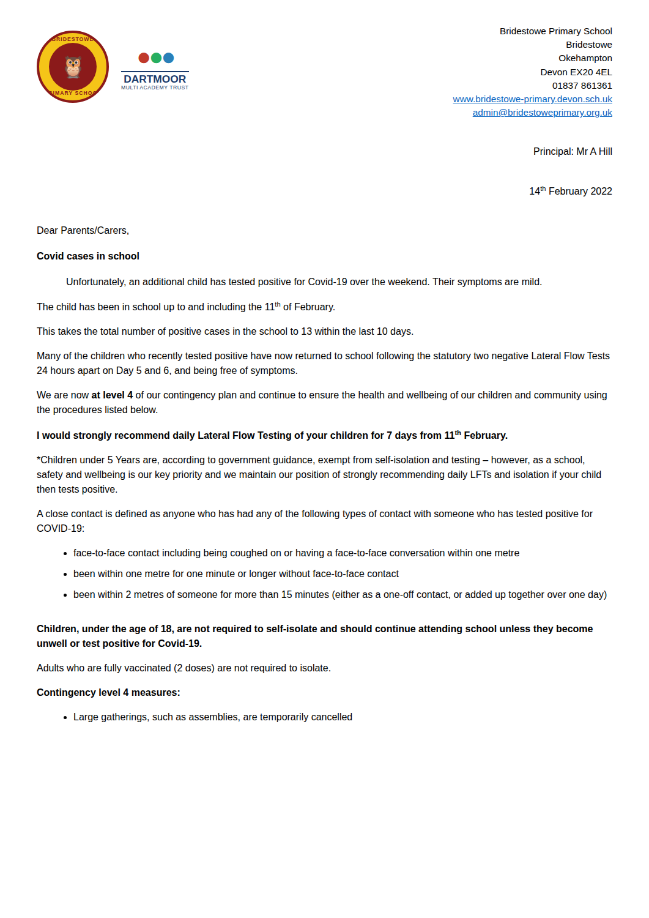BRIDESTOWE
🦉
PRIMARY SCHOOL
●●●
DARTMOOR
MULTI ACADEMY TRUST
Bridestowe Primary School
Bridestowe
Okehampton
Devon EX20 4EL
01837 861361
www.bridestowe-primary.devon.sch.uk
admin@bridestoweprimary.org.uk
Principal: Mr A Hill
14th February 2022
Dear Parents/Carers,
Covid cases in school
Unfortunately, an additional child has tested positive for Covid-19 over the weekend. Their symptoms are mild.
The child has been in school up to and including the 11th of February.
This takes the total number of positive cases in the school to 13 within the last 10 days.
Many of the children who recently tested positive have now returned to school following the statutory two negative Lateral Flow Tests 24 hours apart on Day 5 and 6, and being free of symptoms.
We are now at level 4 of our contingency plan and continue to ensure the health and wellbeing of our children and community using the procedures listed below.
I would strongly recommend daily Lateral Flow Testing of your children for 7 days from 11th February.
*Children under 5 Years are, according to government guidance, exempt from self-isolation and testing – however, as a school, safety and wellbeing is our key priority and we maintain our position of strongly recommending daily LFTs and isolation if your child then tests positive.
A close contact is defined as anyone who has had any of the following types of contact with someone who has tested positive for COVID-19:
face-to-face contact including being coughed on or having a face-to-face conversation within one metre
been within one metre for one minute or longer without face-to-face contact
been within 2 metres of someone for more than 15 minutes (either as a one-off contact, or added up together over one day)
Children, under the age of 18, are not required to self-isolate and should continue attending school unless they become unwell or test positive for Covid-19.
Adults who are fully vaccinated (2 doses) are not required to isolate.
Contingency level 4 measures:
Large gatherings, such as assemblies, are temporarily cancelled